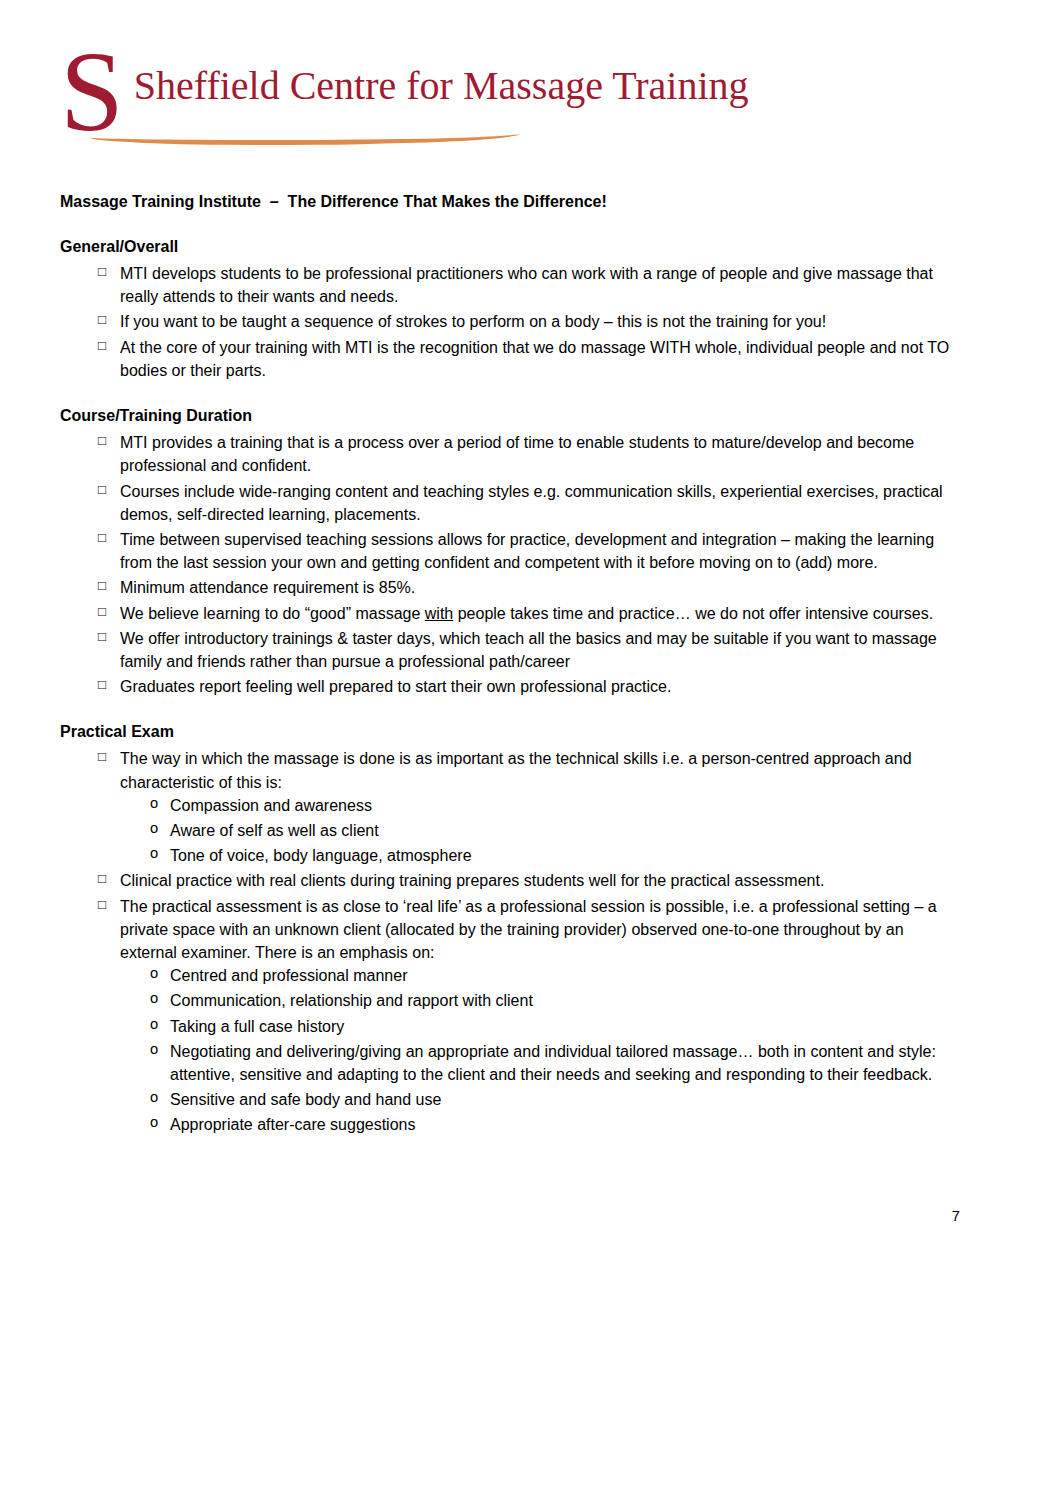S Sheffield Centre for Massage Training
Massage Training Institute – The Difference That Makes the Difference!
General/Overall
MTI develops students to be professional practitioners who can work with a range of people and give massage that really attends to their wants and needs.
If you want to be taught a sequence of strokes to perform on a body – this is not the training for you!
At the core of your training with MTI is the recognition that we do massage WITH whole, individual people and not TO bodies or their parts.
Course/Training Duration
MTI provides a training that is a process over a period of time to enable students to mature/develop and become professional and confident.
Courses include wide-ranging content and teaching styles e.g. communication skills, experiential exercises, practical demos, self-directed learning, placements.
Time between supervised teaching sessions allows for practice, development and integration – making the learning from the last session your own and getting confident and competent with it before moving on to (add) more.
Minimum attendance requirement is 85%.
We believe learning to do “good” massage with people takes time and practice… we do not offer intensive courses.
We offer introductory trainings & taster days, which teach all the basics and may be suitable if you want to massage family and friends rather than pursue a professional path/career
Graduates report feeling well prepared to start their own professional practice.
Practical Exam
The way in which the massage is done is as important as the technical skills i.e. a person-centred approach and characteristic of this is:
Compassion and awareness
Aware of self as well as client
Tone of voice, body language, atmosphere
Clinical practice with real clients during training prepares students well for the practical assessment.
The practical assessment is as close to ‘real life’ as a professional session is possible, i.e. a professional setting – a private space with an unknown client (allocated by the training provider) observed one-to-one throughout by an external examiner. There is an emphasis on:
Centred and professional manner
Communication, relationship and rapport with client
Taking a full case history
Negotiating and delivering/giving an appropriate and individual tailored massage… both in content and style: attentive, sensitive and adapting to the client and their needs and seeking and responding to their feedback.
Sensitive and safe body and hand use
Appropriate after-care suggestions
7